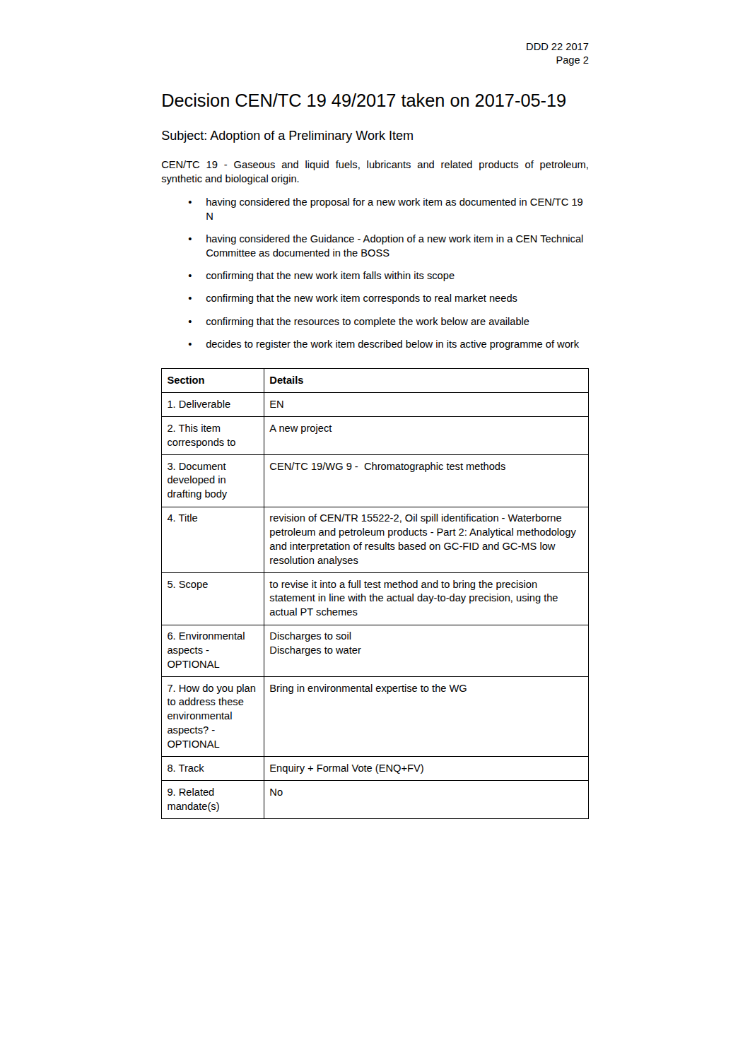DDD 22 2017
Page 2
Decision CEN/TC 19 49/2017 taken on 2017-05-19
Subject: Adoption of a Preliminary Work Item
CEN/TC 19 - Gaseous and liquid fuels, lubricants and related products of petroleum, synthetic and biological origin.
having considered the proposal for a new work item as documented in CEN/TC 19 N
having considered the Guidance - Adoption of a new work item in a CEN Technical Committee as documented in the BOSS
confirming that the new work item falls within its scope
confirming that the new work item corresponds to real market needs
confirming that the resources to complete the work below are available
decides to register the work item described below in its active programme of work
| Section | Details |
| --- | --- |
| 1. Deliverable | EN |
| 2. This item corresponds to | A new project |
| 3. Document developed in drafting body | CEN/TC 19/WG 9 - Chromatographic test methods |
| 4. Title | revision of CEN/TR 15522-2, Oil spill identification - Waterborne petroleum and petroleum products - Part 2: Analytical methodology and interpretation of results based on GC-FID and GC-MS low resolution analyses |
| 5. Scope | to revise it into a full test method and to bring the precision statement in line with the actual day-to-day precision, using the actual PT schemes |
| 6. Environmental aspects - OPTIONAL | Discharges to soil Discharges to water |
| 7. How do you plan to address these environmental aspects? - OPTIONAL | Bring in environmental expertise to the WG |
| 8. Track | Enquiry + Formal Vote (ENQ+FV) |
| 9. Related mandate(s) | No |